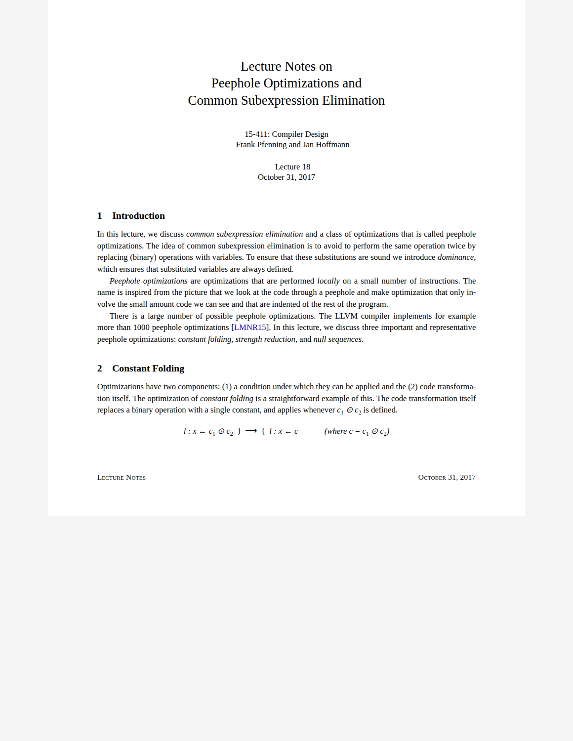Lecture Notes on
Peephole Optimizations and
Common Subexpression Elimination
15-411: Compiler Design
Frank Pfenning and Jan Hoffmann
Lecture 18
October 31, 2017
1 Introduction
In this lecture, we discuss common subexpression elimination and a class of optimizations that is called peephole optimizations. The idea of common subexpression elimination is to avoid to perform the same operation twice by replacing (binary) operations with variables. To ensure that these substitutions are sound we introduce dominance, which ensures that substituted variables are always defined.
Peephole optimizations are optimizations that are performed locally on a small number of instructions. The name is inspired from the picture that we look at the code through a peephole and make optimization that only involve the small amount code we can see and that are indented of the rest of the program.
There is a large number of possible peephole optimizations. The LLVM compiler implements for example more than 1000 peephole optimizations [LMNR15]. In this lecture, we discuss three important and representative peephole optimizations: constant folding, strength reduction, and null sequences.
2 Constant Folding
Optimizations have two components: (1) a condition under which they can be applied and the (2) code transformation itself. The optimization of constant folding is a straightforward example of this. The code transformation itself replaces a binary operation with a single constant, and applies whenever c1 ⊙ c2 is defined.
l : x ← c1 ⊙ c2 } ⟶ { l : x ← c(where c = c1 ⊙ c2)
Lecture Notes October 31, 2017